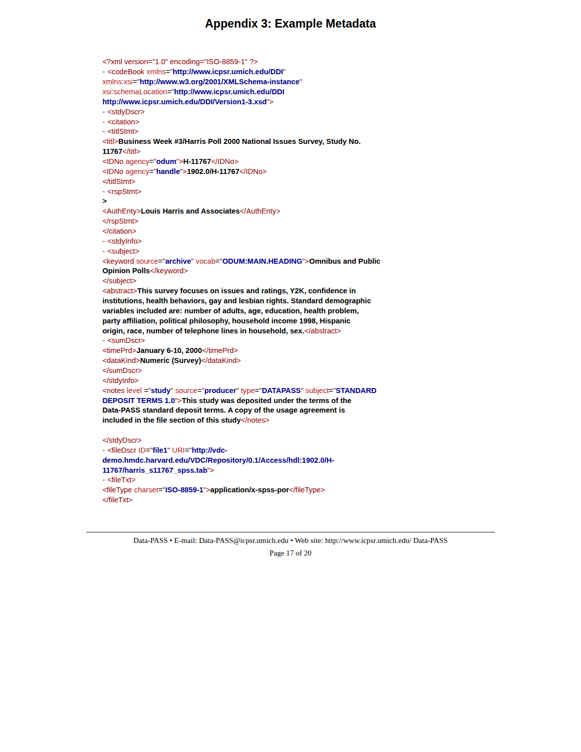Appendix 3: Example Metadata
<?xml version="1.0" encoding="ISO-8859-1" ?>
-<codeBook xmlns="http://www.icpsr.umich.edu/DDI"
xmlns:xsi="http://www.w3.org/2001/XMLSchema-instance"
xsi:schemaLocation="http://www.icpsr.umich.edu/DDI
http://www.icpsr.umich.edu/DDI/Version1-3.xsd">
-<stdyDscr>
-<citation>
-<titlStmt>
<titl>Business Week #3/Harris Poll 2000 National Issues Survey, Study No.
11767</titl>
<IDNo agency="odum">H-11767</IDNo>
<IDNo agency="handle">1902.0/H-11767</IDNo>
</titlStmt>
-<rspStmt>
>
<AuthEnty>Louis Harris and Associates</AuthEnty>
</rspStmt>
</citation>
-<stdyInfo>
-<subject>
<keyword source="archive" vocab="ODUM:MAIN.HEADING">Omnibus and Public
Opinion Polls</keyword>
</subject>
<abstract>This survey focuses on issues and ratings, Y2K, confidence in
institutions, health behaviors, gay and lesbian rights. Standard demographic
variables included are: number of adults, age, education, health problem,
party affiliation, political philosophy, household income 1998, Hispanic
origin, race, number of telephone lines in household, sex.</abstract>
-<sumDscr>
<timePrd>January 6-10, 2000</timePrd>
<dataKind>Numeric (Survey)</dataKind>
</sumDscr>
</stdyInfo>
<notes level ="study" source="producer" type="DATAPASS" subject="STANDARD
DEPOSIT TERMS 1.0">This study was deposited under the terms of the
Data-PASS standard deposit terms. A copy of the usage agreement is
included in the file section of this study</notes>
</stdyDscr>
-<fileDscr ID="file1" URI="http://vdc-
demo.hmdc.harvard.edu/VDC/Repository/0.1/Access/hdl:1902.0/H-
11767/harris_s11767_spss.tab">
-<fileTxt>
<fileType charset="ISO-8859-1">application/x-spss-por</fileType>
</fileTxt>
Data-PASS • E-mail: Data-PASS@icpsr.umich.edu • Web site: http://www.icpsr.umich.edu/ Data-PASS
Page 17 of 20